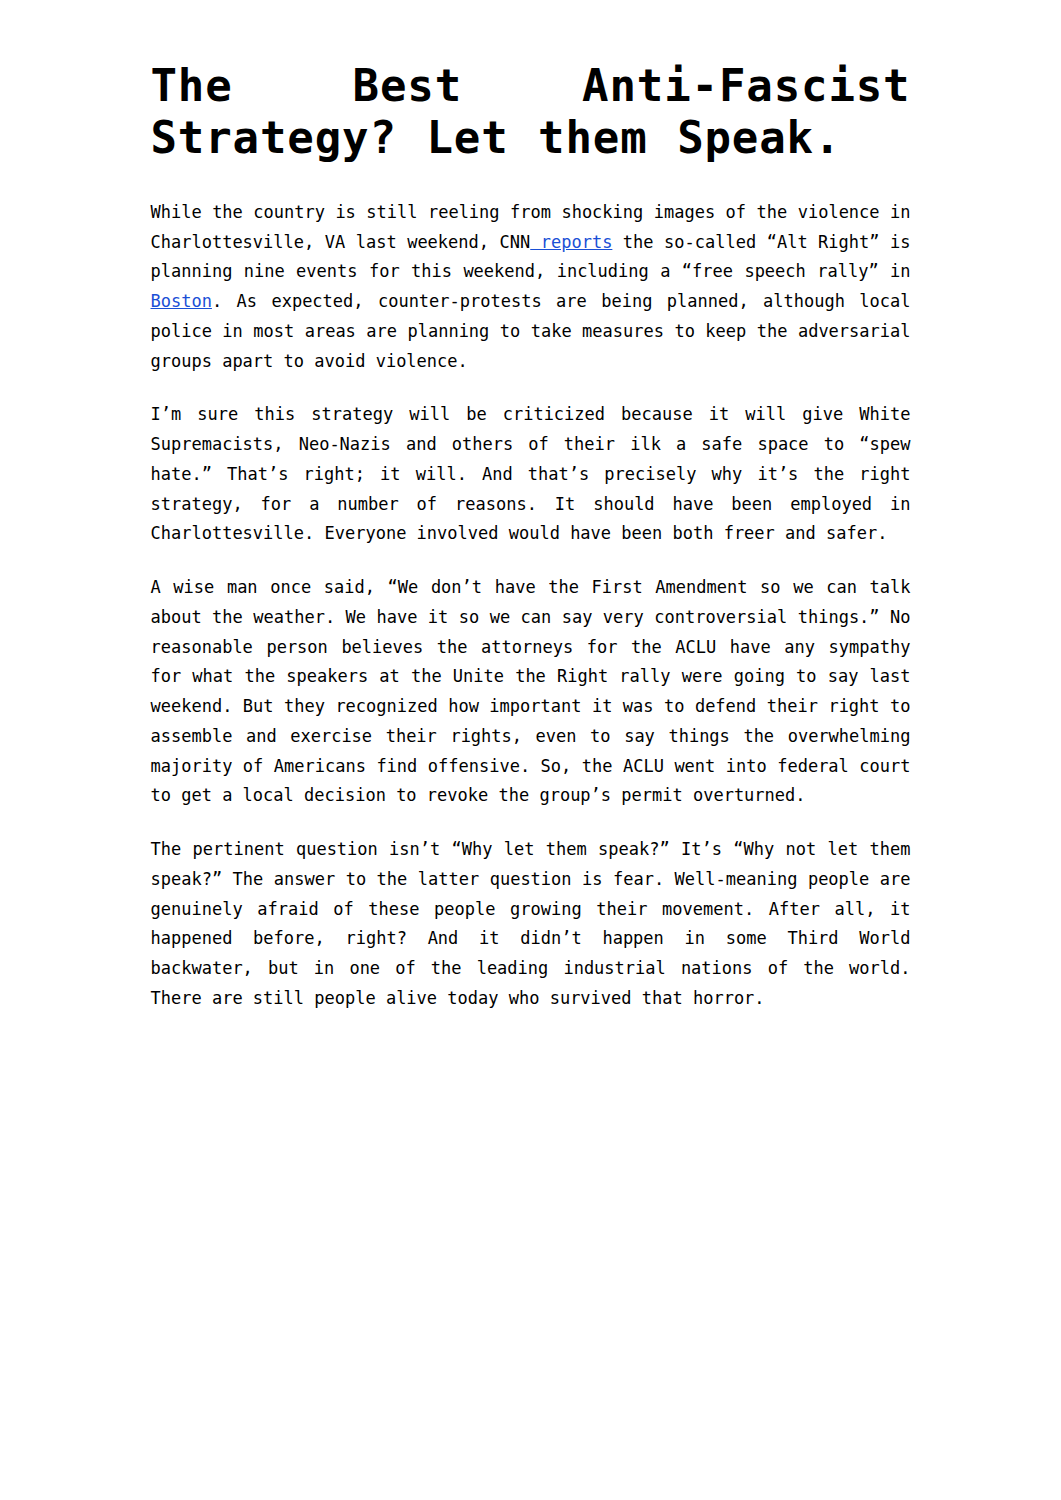The Best Anti-Fascist Strategy? Let them Speak.
While the country is still reeling from shocking images of the violence in Charlottesville, VA last weekend, CNN reports the so-called “Alt Right” is planning nine events for this weekend, including a “free speech rally” in Boston. As expected, counter-protests are being planned, although local police in most areas are planning to take measures to keep the adversarial groups apart to avoid violence.
I’m sure this strategy will be criticized because it will give White Supremacists, Neo-Nazis and others of their ilk a safe space to “spew hate.” That’s right; it will. And that’s precisely why it’s the right strategy, for a number of reasons. It should have been employed in Charlottesville. Everyone involved would have been both freer and safer.
A wise man once said, “We don’t have the First Amendment so we can talk about the weather. We have it so we can say very controversial things.” No reasonable person believes the attorneys for the ACLU have any sympathy for what the speakers at the Unite the Right rally were going to say last weekend. But they recognized how important it was to defend their right to assemble and exercise their rights, even to say things the overwhelming majority of Americans find offensive. So, the ACLU went into federal court to get a local decision to revoke the group’s permit overturned.
The pertinent question isn’t “Why let them speak?” It’s “Why not let them speak?” The answer to the latter question is fear. Well-meaning people are genuinely afraid of these people growing their movement. After all, it happened before, right? And it didn’t happen in some Third World backwater, but in one of the leading industrial nations of the world. There are still people alive today who survived that horror.